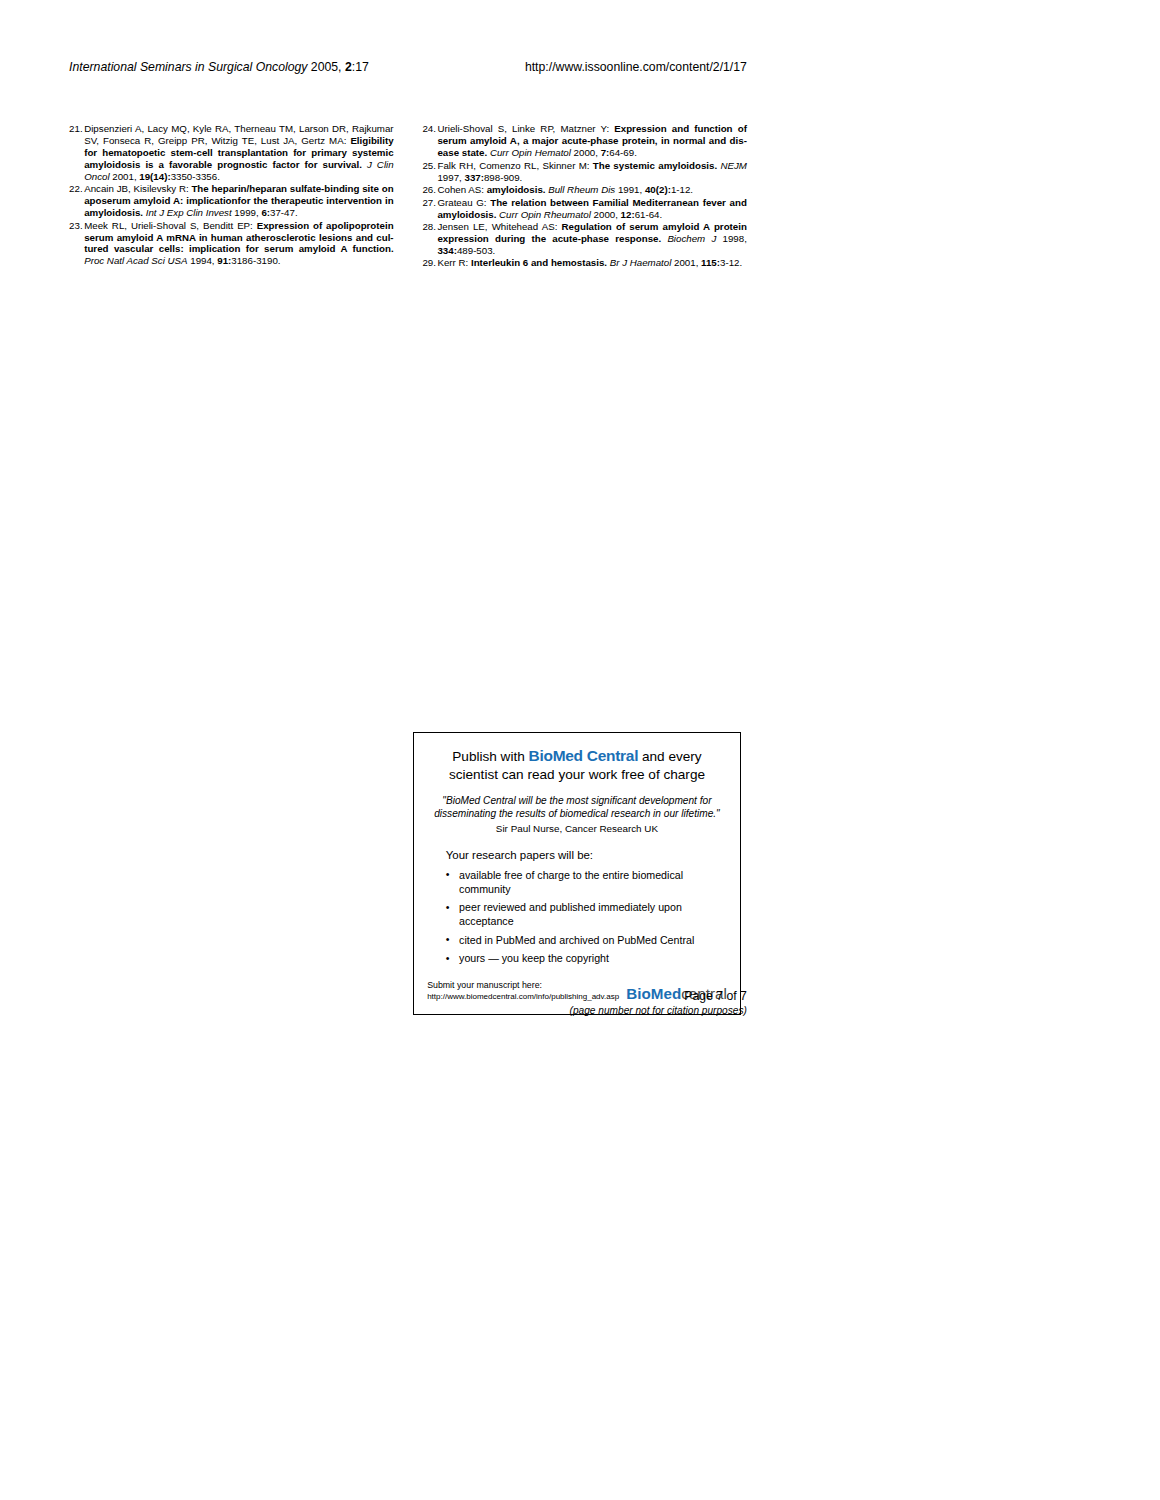International Seminars in Surgical Oncology 2005, 2:17
http://www.issoonline.com/content/2/1/17
21. Dipsenzieri A, Lacy MQ, Kyle RA, Therneau TM, Larson DR, Rajkumar SV, Fonseca R, Greipp PR, Witzig TE, Lust JA, Gertz MA: Eligibility for hematopoetic stem-cell transplantation for primary systemic amyloidosis is a favorable prognostic factor for survival. J Clin Oncol 2001, 19(14): 3350-3356.
22. Ancain JB, Kisilevsky R: The heparin/heparan sulfate-binding site on aposerum amyloid A: implicationfor the therapeutic intervention in amyloidosis. Int J Exp Clin Invest 1999, 6: 37-47.
23. Meek RL, Urieli-Shoval S, Benditt EP: Expression of apolipoprotein serum amyloid A mRNA in human atherosclerotic lesions and cultured vascular cells: implication for serum amyloid A function. Proc Natl Acad Sci USA 1994, 91: 3186-3190.
24. Urieli-Shoval S, Linke RP, Matzner Y: Expression and function of serum amyloid A, a major acute-phase protein, in normal and disease state. Curr Opin Hematol 2000, 7: 64-69.
25. Falk RH, Comenzo RL, Skinner M: The systemic amyloidosis. NEJM 1997, 337: 898-909.
26. Cohen AS: amyloidosis. Bull Rheum Dis 1991, 40(2): 1-12.
27. Grateau G: The relation between Familial Mediterranean fever and amyloidosis. Curr Opin Rheumatol 2000, 12: 61-64.
28. Jensen LE, Whitehead AS: Regulation of serum amyloid A protein expression during the acute-phase response. Biochem J 1998, 334: 489-503.
29. Kerr R: Interleukin 6 and hemostasis. Br J Haematol 2001, 115: 3-12.
Publish with Bio Med Central and every
scientist can read your work free of charge
"BioMed Central will be the most significant development for
disseminating the results of biomedical research in our lifetime."
Sir Paul Nurse, Cancer Research UK
Your research papers will be:
available free of charge to the entire biomedical community
peer reviewed and published immediately upon acceptance
cited in PubMed and archived on PubMed Central
yours — you keep the copyright
Submit your manuscript here:
http://www.biomedcentral.com/info/publishing_adv.asp
BioMed central
Page 7 of 7
(page number not for citation purposes)